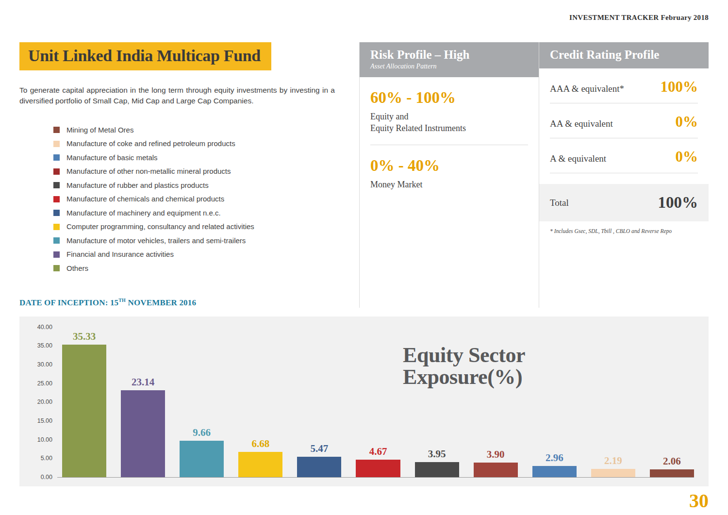INVESTMENT TRACKER February 2018
Unit Linked India Multicap Fund
To generate capital appreciation in the long term through equity investments by investing in a diversified portfolio of Small Cap, Mid Cap and Large Cap Companies.
Mining of Metal Ores
Manufacture of coke and refined petroleum products
Manufacture of basic metals
Manufacture of other non-metallic mineral products
Manufacture of rubber and plastics products
Manufacture of chemicals and chemical products
Manufacture of machinery and equipment n.e.c.
Computer programming, consultancy and related activities
Manufacture of motor vehicles, trailers and semi-trailers
Financial and Insurance activities
Others
DATE OF INCEPTION: 15TH NOVEMBER 2016
Risk Profile – High
Asset Allocation Pattern
60% - 100%
Equity and
Equity Related Instruments
0% - 40%
Money Market
Credit Rating Profile
AAA & equivalent* 100%
AA & equivalent 0%
A & equivalent 0%
Total 100%
* Includes Gsec, SDL, Tbill , CBLO and Reverse Repo
Equity Sector
Exposure(%)
40.00 35.00 30.00 25.00 20.00 15.00 10.00 5.00 0.00
35.33
23.14
9.66
6.68
5.47
4.67
3.95
3.90
2.96
2.19
2.06
30